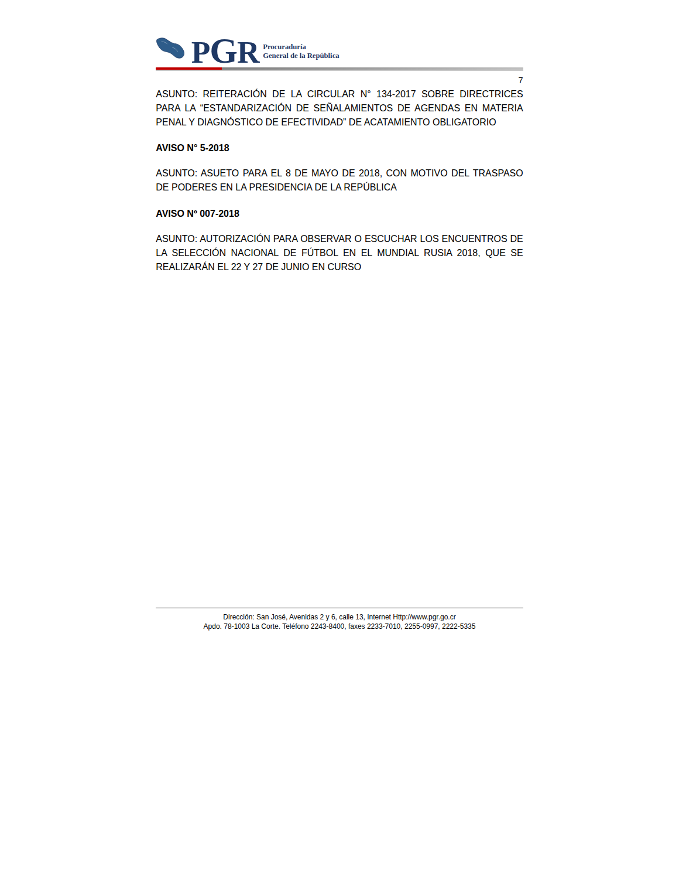PGR
Procuraduría
General de la República
7
ASUNTO: REITERACIÓN DE LA CIRCULAR N° 134-2017 SOBRE DIRECTRICES PARA LA “ESTANDARIZACIÓN DE SEÑALAMIENTOS DE AGENDAS EN MATERIA PENAL Y DIAGNÓSTICO DE EFECTIVIDAD” DE ACATAMIENTO OBLIGATORIO
AVISO N° 5-2018
ASUNTO: ASUETO PARA EL 8 DE MAYO DE 2018, CON MOTIVO DEL TRASPASO DE PODERES EN LA PRESIDENCIA DE LA REPÚBLICA
AVISO Nº 007-2018
ASUNTO: AUTORIZACIÓN PARA OBSERVAR O ESCUCHAR LOS ENCUENTROS DE LA SELECCIÓN NACIONAL DE FÚTBOL EN EL MUNDIAL RUSIA 2018, QUE SE REALIZARÁN EL 22 Y 27 DE JUNIO EN CURSO
Dirección: San José, Avenidas 2 y 6, calle 13, Internet Http://www.pgr.go.cr
Apdo. 78-1003 La Corte. Teléfono 2243-8400, faxes 2233-7010, 2255-0997, 2222-5335